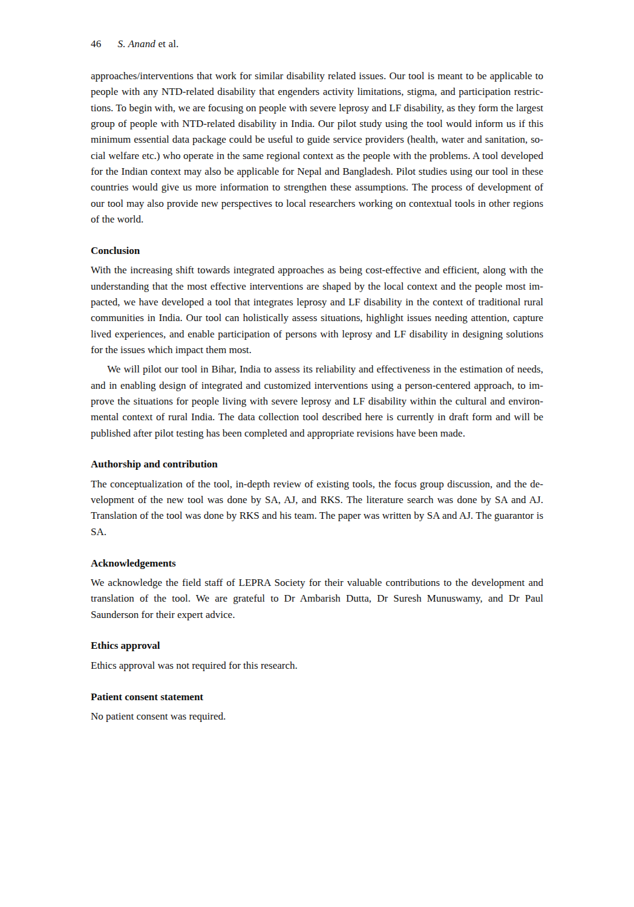46 S. Anand et al.
approaches/interventions that work for similar disability related issues. Our tool is meant to be applicable to people with any NTD-related disability that engenders activity limitations, stigma, and participation restrictions. To begin with, we are focusing on people with severe leprosy and LF disability, as they form the largest group of people with NTD-related disability in India. Our pilot study using the tool would inform us if this minimum essential data package could be useful to guide service providers (health, water and sanitation, social welfare etc.) who operate in the same regional context as the people with the problems. A tool developed for the Indian context may also be applicable for Nepal and Bangladesh. Pilot studies using our tool in these countries would give us more information to strengthen these assumptions. The process of development of our tool may also provide new perspectives to local researchers working on contextual tools in other regions of the world.
Conclusion
With the increasing shift towards integrated approaches as being cost-effective and efficient, along with the understanding that the most effective interventions are shaped by the local context and the people most impacted, we have developed a tool that integrates leprosy and LF disability in the context of traditional rural communities in India. Our tool can holistically assess situations, highlight issues needing attention, capture lived experiences, and enable participation of persons with leprosy and LF disability in designing solutions for the issues which impact them most.
We will pilot our tool in Bihar, India to assess its reliability and effectiveness in the estimation of needs, and in enabling design of integrated and customized interventions using a person-centered approach, to improve the situations for people living with severe leprosy and LF disability within the cultural and environmental context of rural India. The data collection tool described here is currently in draft form and will be published after pilot testing has been completed and appropriate revisions have been made.
Authorship and contribution
The conceptualization of the tool, in-depth review of existing tools, the focus group discussion, and the development of the new tool was done by SA, AJ, and RKS. The literature search was done by SA and AJ. Translation of the tool was done by RKS and his team. The paper was written by SA and AJ. The guarantor is SA.
Acknowledgements
We acknowledge the field staff of LEPRA Society for their valuable contributions to the development and translation of the tool. We are grateful to Dr Ambarish Dutta, Dr Suresh Munuswamy, and Dr Paul Saunderson for their expert advice.
Ethics approval
Ethics approval was not required for this research.
Patient consent statement
No patient consent was required.